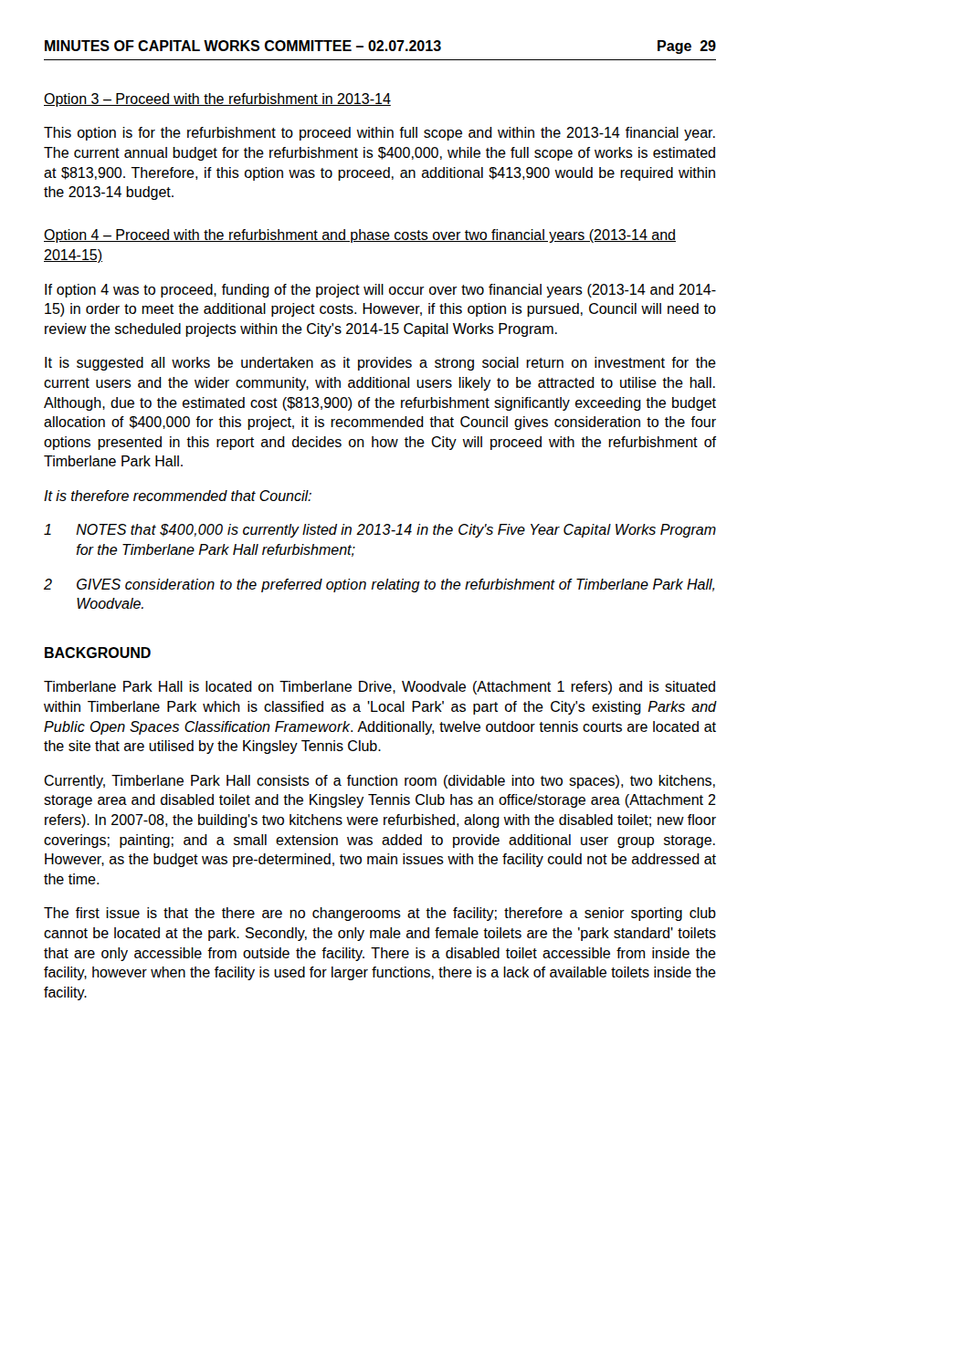MINUTES OF CAPITAL WORKS COMMITTEE – 02.07.2013 Page 29
Option 3 – Proceed with the refurbishment in 2013-14
This option is for the refurbishment to proceed within full scope and within the 2013-14 financial year. The current annual budget for the refurbishment is $400,000, while the full scope of works is estimated at $813,900. Therefore, if this option was to proceed, an additional $413,900 would be required within the 2013-14 budget.
Option 4 – Proceed with the refurbishment and phase costs over two financial years (2013-14 and 2014-15)
If option 4 was to proceed, funding of the project will occur over two financial years (2013-14 and 2014-15) in order to meet the additional project costs. However, if this option is pursued, Council will need to review the scheduled projects within the City's 2014-15 Capital Works Program.
It is suggested all works be undertaken as it provides a strong social return on investment for the current users and the wider community, with additional users likely to be attracted to utilise the hall. Although, due to the estimated cost ($813,900) of the refurbishment significantly exceeding the budget allocation of $400,000 for this project, it is recommended that Council gives consideration to the four options presented in this report and decides on how the City will proceed with the refurbishment of Timberlane Park Hall.
It is therefore recommended that Council:
NOTES that $400,000 is currently listed in 2013-14 in the City's Five Year Capital Works Program for the Timberlane Park Hall refurbishment;
GIVES consideration to the preferred option relating to the refurbishment of Timberlane Park Hall, Woodvale.
BACKGROUND
Timberlane Park Hall is located on Timberlane Drive, Woodvale (Attachment 1 refers) and is situated within Timberlane Park which is classified as a 'Local Park' as part of the City's existing Parks and Public Open Spaces Classification Framework. Additionally, twelve outdoor tennis courts are located at the site that are utilised by the Kingsley Tennis Club.
Currently, Timberlane Park Hall consists of a function room (dividable into two spaces), two kitchens, storage area and disabled toilet and the Kingsley Tennis Club has an office/storage area (Attachment 2 refers). In 2007-08, the building's two kitchens were refurbished, along with the disabled toilet; new floor coverings; painting; and a small extension was added to provide additional user group storage. However, as the budget was pre-determined, two main issues with the facility could not be addressed at the time.
The first issue is that the there are no changerooms at the facility; therefore a senior sporting club cannot be located at the park. Secondly, the only male and female toilets are the 'park standard' toilets that are only accessible from outside the facility. There is a disabled toilet accessible from inside the facility, however when the facility is used for larger functions, there is a lack of available toilets inside the facility.